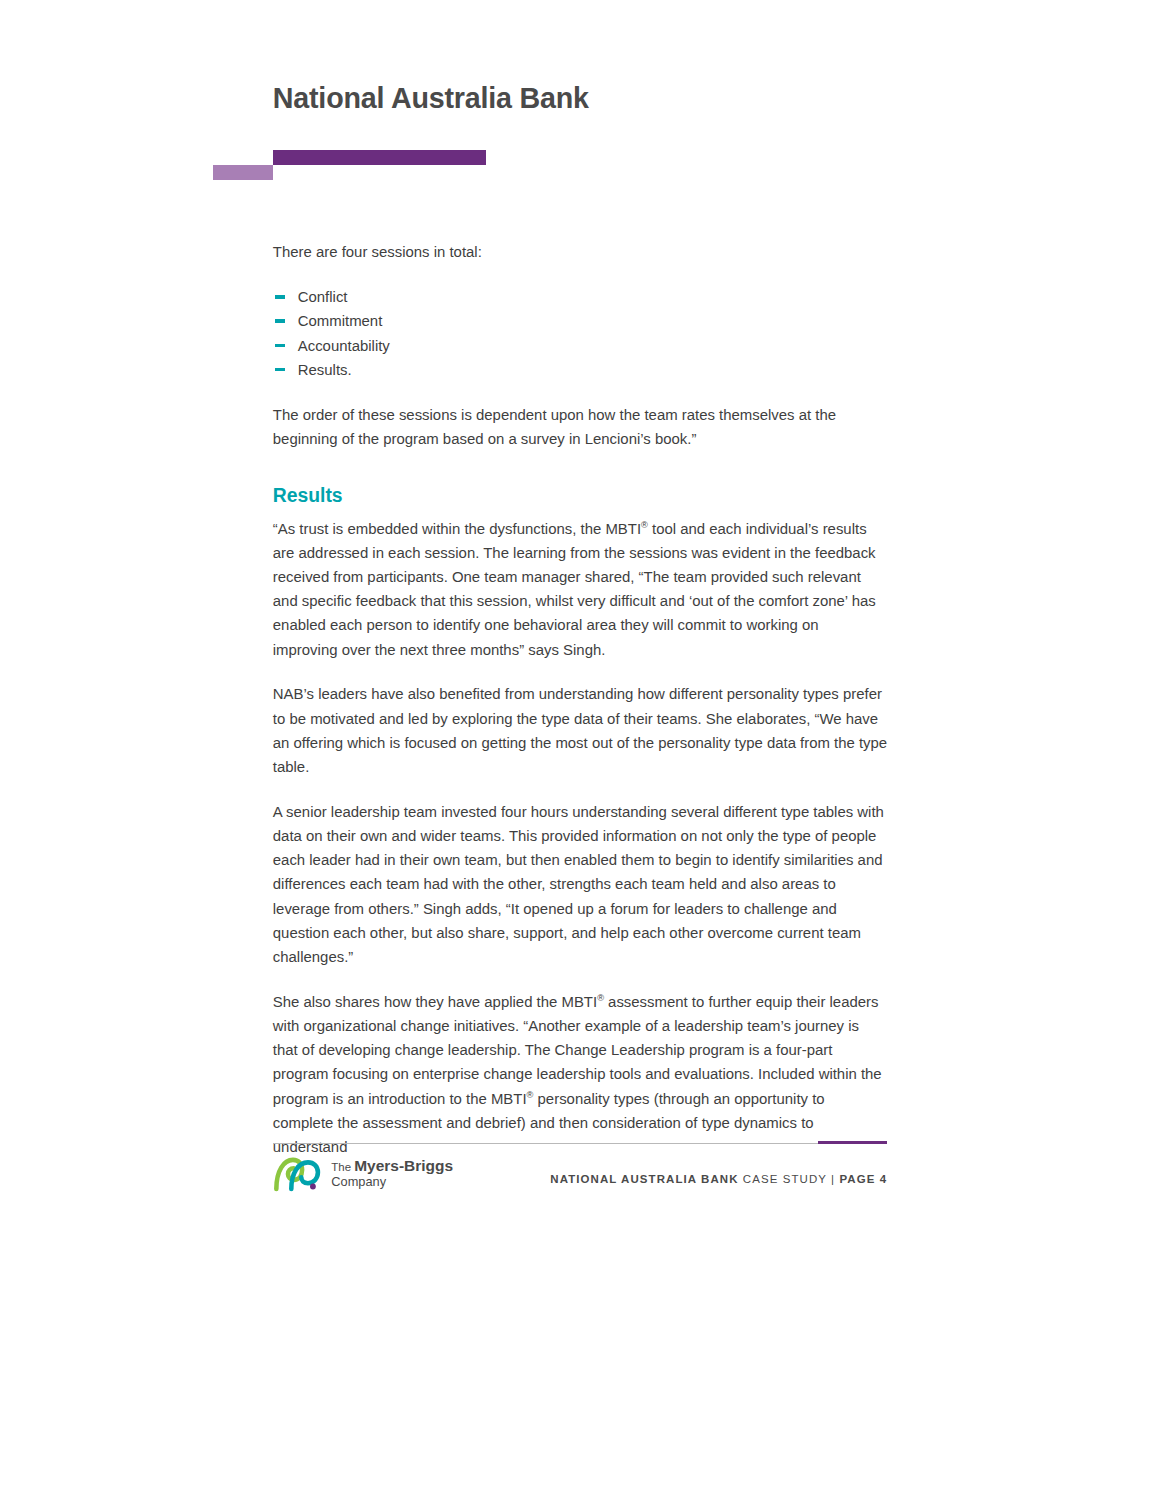National Australia Bank
There are four sessions in total:
Conflict
Commitment
Accountability
Results.
The order of these sessions is dependent upon how the team rates themselves at the beginning of the program based on a survey in Lencioni’s book.”
Results
“As trust is embedded within the dysfunctions, the MBTI® tool and each individual’s results are addressed in each session. The learning from the sessions was evident in the feedback received from participants. One team manager shared, “The team provided such relevant and specific feedback that this session, whilst very difficult and ‘out of the comfort zone’ has enabled each person to identify one behavioral area they will commit to working on improving over the next three months” says Singh.
NAB’s leaders have also benefited from understanding how different personality types prefer to be motivated and led by exploring the type data of their teams. She elaborates, “We have an offering which is focused on getting the most out of the personality type data from the type table.
A senior leadership team invested four hours understanding several different type tables with data on their own and wider teams. This provided information on not only the type of people each leader had in their own team, but then enabled them to begin to identify similarities and differences each team had with the other, strengths each team held and also areas to leverage from others.” Singh adds, “It opened up a forum for leaders to challenge and question each other, but also share, support, and help each other overcome current team challenges.”
She also shares how they have applied the MBTI® assessment to further equip their leaders with organizational change initiatives. “Another example of a leadership team’s journey is that of developing change leadership. The Change Leadership program is a four-part program focusing on enterprise change leadership tools and evaluations. Included within the program is an introduction to the MBTI® personality types (through an opportunity to complete the assessment and debrief) and then consideration of type dynamics to understand
The Myers-Briggs
Company
NATIONAL AUSTRALIA BANK CASE STUDY | PAGE 4